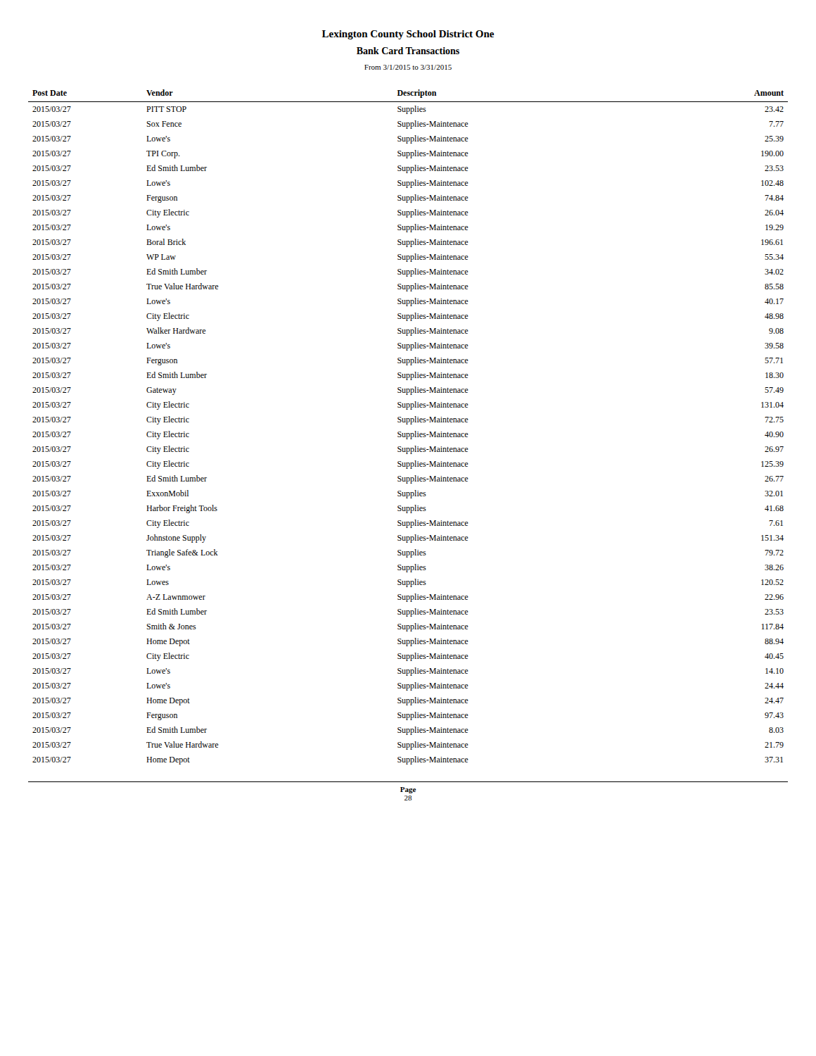Lexington County School District One
Bank Card Transactions
From 3/1/2015 to 3/31/2015
| Post Date | Vendor | Descripton | Amount |
| --- | --- | --- | --- |
| 2015/03/27 | PITT STOP | Supplies | 23.42 |
| 2015/03/27 | Sox Fence | Supplies-Maintenace | 7.77 |
| 2015/03/27 | Lowe's | Supplies-Maintenace | 25.39 |
| 2015/03/27 | TPI Corp. | Supplies-Maintenace | 190.00 |
| 2015/03/27 | Ed Smith Lumber | Supplies-Maintenace | 23.53 |
| 2015/03/27 | Lowe's | Supplies-Maintenace | 102.48 |
| 2015/03/27 | Ferguson | Supplies-Maintenace | 74.84 |
| 2015/03/27 | City Electric | Supplies-Maintenace | 26.04 |
| 2015/03/27 | Lowe's | Supplies-Maintenace | 19.29 |
| 2015/03/27 | Boral Brick | Supplies-Maintenace | 196.61 |
| 2015/03/27 | WP Law | Supplies-Maintenace | 55.34 |
| 2015/03/27 | Ed Smith Lumber | Supplies-Maintenace | 34.02 |
| 2015/03/27 | True Value Hardware | Supplies-Maintenace | 85.58 |
| 2015/03/27 | Lowe's | Supplies-Maintenace | 40.17 |
| 2015/03/27 | City Electric | Supplies-Maintenace | 48.98 |
| 2015/03/27 | Walker Hardware | Supplies-Maintenace | 9.08 |
| 2015/03/27 | Lowe's | Supplies-Maintenace | 39.58 |
| 2015/03/27 | Ferguson | Supplies-Maintenace | 57.71 |
| 2015/03/27 | Ed Smith Lumber | Supplies-Maintenace | 18.30 |
| 2015/03/27 | Gateway | Supplies-Maintenace | 57.49 |
| 2015/03/27 | City Electric | Supplies-Maintenace | 131.04 |
| 2015/03/27 | City Electric | Supplies-Maintenace | 72.75 |
| 2015/03/27 | City Electric | Supplies-Maintenace | 40.90 |
| 2015/03/27 | City Electric | Supplies-Maintenace | 26.97 |
| 2015/03/27 | City Electric | Supplies-Maintenace | 125.39 |
| 2015/03/27 | Ed Smith Lumber | Supplies-Maintenace | 26.77 |
| 2015/03/27 | ExxonMobil | Supplies | 32.01 |
| 2015/03/27 | Harbor Freight Tools | Supplies | 41.68 |
| 2015/03/27 | City Electric | Supplies-Maintenace | 7.61 |
| 2015/03/27 | Johnstone Supply | Supplies-Maintenace | 151.34 |
| 2015/03/27 | Triangle Safe& Lock | Supplies | 79.72 |
| 2015/03/27 | Lowe's | Supplies | 38.26 |
| 2015/03/27 | Lowes | Supplies | 120.52 |
| 2015/03/27 | A-Z Lawnmower | Supplies-Maintenace | 22.96 |
| 2015/03/27 | Ed Smith Lumber | Supplies-Maintenace | 23.53 |
| 2015/03/27 | Smith & Jones | Supplies-Maintenace | 117.84 |
| 2015/03/27 | Home Depot | Supplies-Maintenace | 88.94 |
| 2015/03/27 | City Electric | Supplies-Maintenace | 40.45 |
| 2015/03/27 | Lowe's | Supplies-Maintenace | 14.10 |
| 2015/03/27 | Lowe's | Supplies-Maintenace | 24.44 |
| 2015/03/27 | Home Depot | Supplies-Maintenace | 24.47 |
| 2015/03/27 | Ferguson | Supplies-Maintenace | 97.43 |
| 2015/03/27 | Ed Smith Lumber | Supplies-Maintenace | 8.03 |
| 2015/03/27 | True Value Hardware | Supplies-Maintenace | 21.79 |
| 2015/03/27 | Home Depot | Supplies-Maintenace | 37.31 |
Page
28